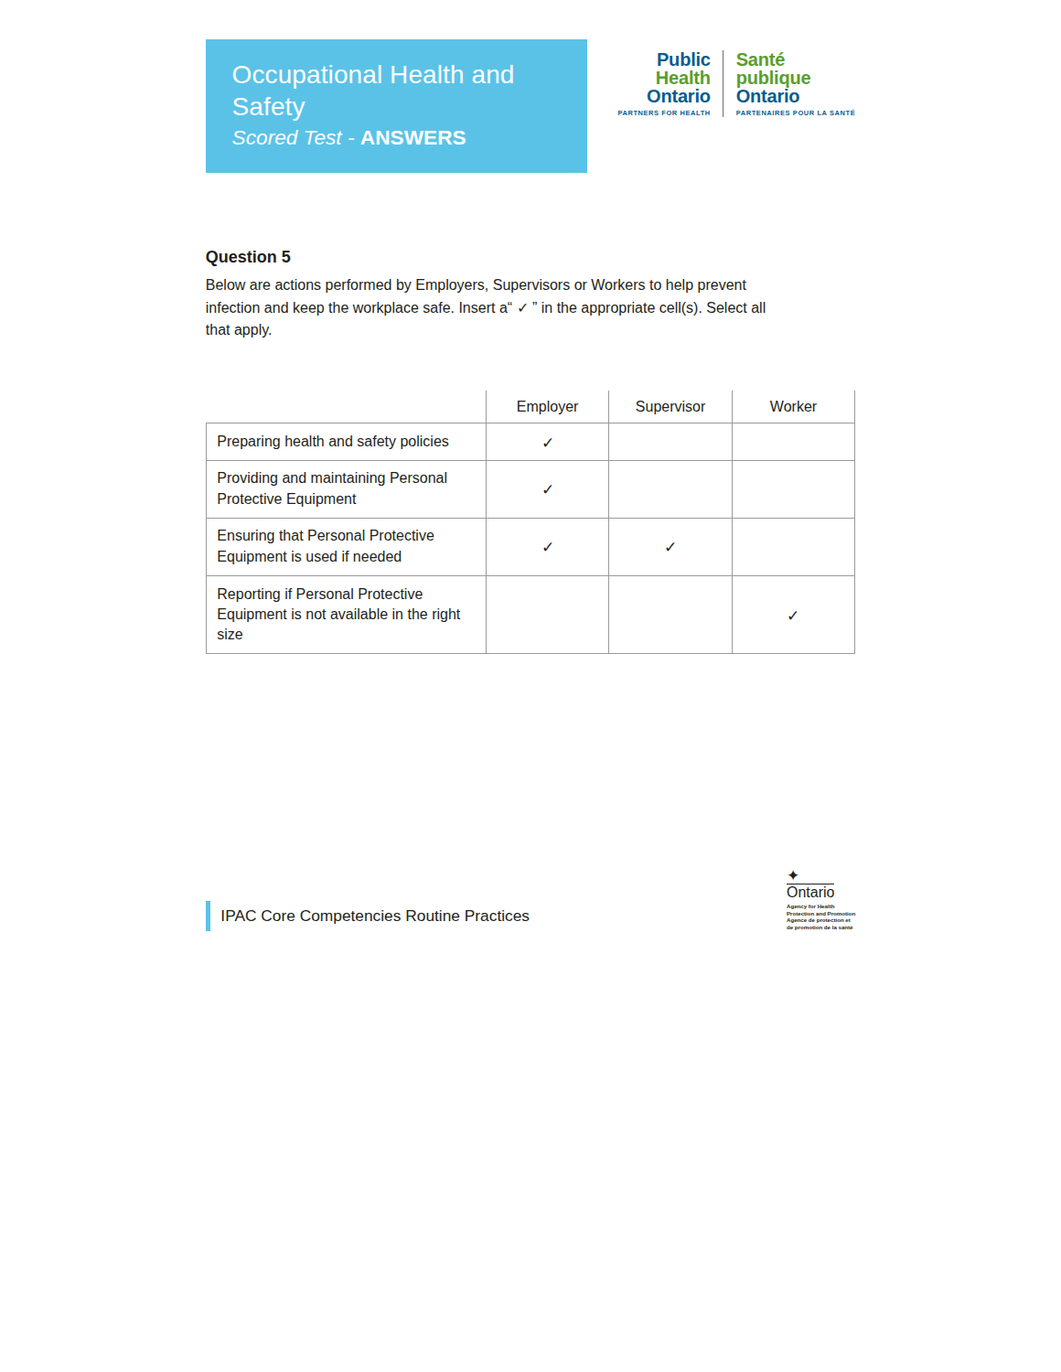Occupational Health and Safety
Scored Test - ANSWERS
Public
Health
Ontario
PARTNERS FOR HEALTH
Santé
publique
Ontario
PARTENAIRES POUR LA SANTÉ
Question 5
Below are actions performed by Employers, Supervisors or Workers to help prevent infection and keep the workplace safe. Insert a“ ✓ ” in the appropriate cell(s). Select all that apply.
| | Employer | Supervisor | Worker |
| --- | --- | --- | --- |
| Preparing health and safety policies | ✓ | | |
| Providing and maintaining Personal Protective Equipment | ✓ | | |
| Ensuring that Personal Protective Equipment is used if needed | ✓ | ✓ | |
| Reporting if Personal Protective Equipment is not available in the right size | | | ✓ |
IPAC Core Competencies Routine Practices
✦
Ontario
Agency for Health
Protection and Promotion
Agence de protection et
de promotion de la santé